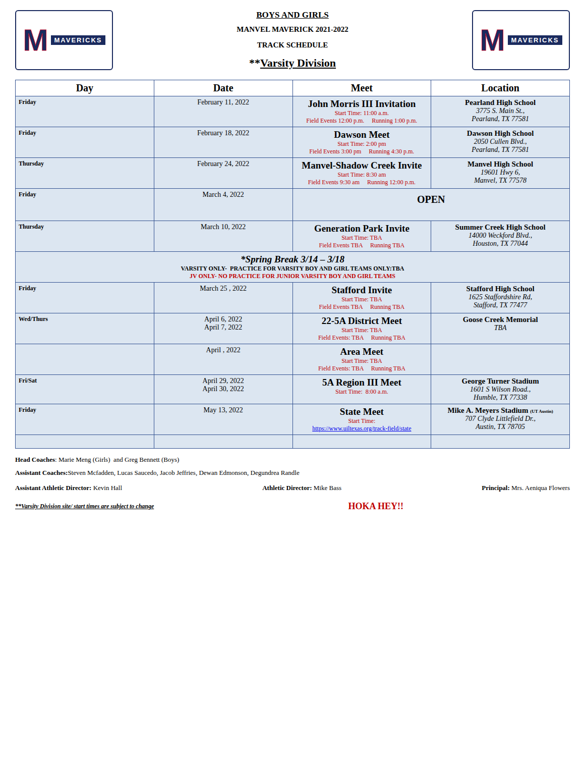MMAVERICKS
MMAVERICKS
BOYS AND GIRLS
MANVEL MAVERICK 2021-2022
TRACK SCHEDULE
**Varsity Division
| Day | Date | Meet | Location |
| --- | --- | --- | --- |
| Friday | February 11, 2022 | John Morris III Invitation Start Time: 11:00 a.m. Field Events 12:00 p.m. Running 1:00 p.m. | Pearland High School 3775 S. Main St., Pearland, TX 77581 |
| Friday | February 18, 2022 | Dawson Meet Start Time: 2:00 pm Field Events 3:00 pm Running 4:30 p.m. | Dawson High School 2050 Cullen Blvd., Pearland, TX 77581 |
| Thursday | February 24, 2022 | Manvel-Shadow Creek Invite Start Time: 8:30 am Field Events 9:30 am Running 12:00 p.m. | Manvel High School 19601 Hwy 6, Manvel, TX 77578 |
| Friday | March 4, 2022 | OPEN |
| Thursday | March 10, 2022 | Generation Park Invite Start Time: TBA Field Events TBA Running TBA | Summer Creek High School 14000 Weckford Blvd., Houston, TX 77044 |
| *Spring Break 3/14 – 3/18 VARSITY ONLY- PRACTICE FOR VARSITY BOY AND GIRL TEAMS ONLY:TBA JV ONLY- NO PRACTICE FOR JUNIOR VARSITY BOY AND GIRL TEAMS |
| Friday | March 25 , 2022 | Stafford Invite Start Time: TBA Field Events TBA Running TBA | Stafford High School 1625 Staffordshire Rd, Stafford, TX 77477 |
| Wed/Thurs | April 6, 2022 April 7, 2022 | 22-5A District Meet Start Time: TBA Field Events: TBA Running TBA | Goose Creek Memorial TBA |
| | April , 2022 | Area Meet Start Time: TBA Field Events: TBA Running TBA | |
| Fri/Sat | April 29, 2022 April 30, 2022 | 5A Region III Meet Start Time: 8:00 a.m. | George Turner Stadium 1601 S Wilson Road., Humble, TX 77338 |
| Friday | May 13, 2022 | State Meet Start Time: https://www.uiltexas.org/track-field/state | Mike A. Meyers Stadium (UT Austin) 707 Clyde Littlefield Dr., Austin, TX 78705 |
Head Coaches: Marie Meng (Girls) and Greg Bennett (Boys)
Assistant Coaches: Steven Mcfadden, Lucas Saucedo, Jacob Jeffries, Dewan Edmonson, Degundrea Randle
Assistant Athletic Director: Kevin Hall
Athletic Director: Mike Bass
Principal: Mrs. Aeniqua Flowers
**Varsity Division site/ start times are subject to change
HOKA HEY!!